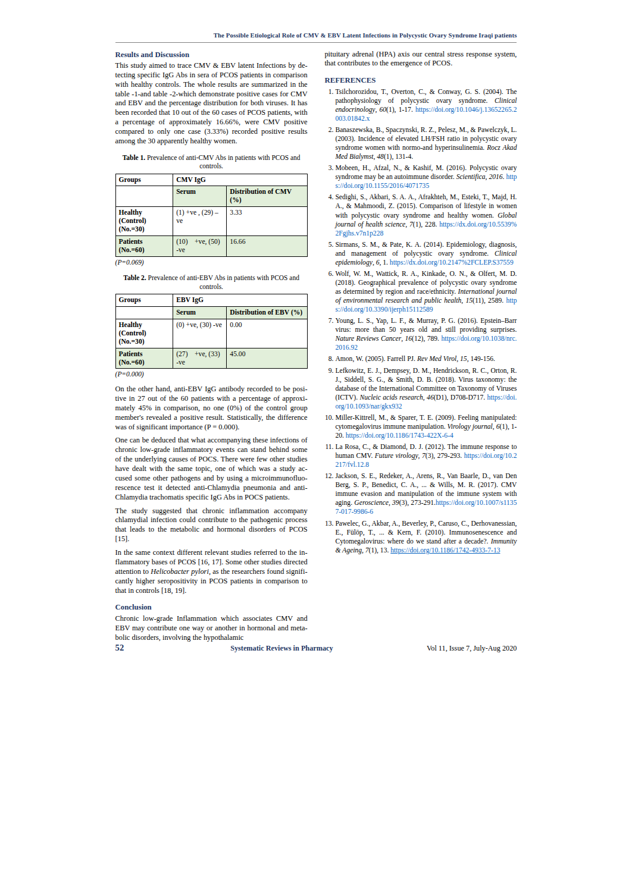The Possible Etiological Role of CMV & EBV Latent Infections in Polycystic Ovary Syndrome Iraqi patients
Results and Discussion
This study aimed to trace CMV & EBV latent Infections by detecting specific IgG Abs in sera of PCOS patients in comparison with healthy controls. The whole results are summarized in the table -1-and table -2-which demonstrate positive cases for CMV and EBV and the percentage distribution for both viruses. It has been recorded that 10 out of the 60 cases of PCOS patients, with a percentage of approximately 16.66%, were CMV positive compared to only one case (3.33%) recorded positive results among the 30 apparently healthy women.
Table 1. Prevalence of anti-CMV Abs in patients with PCOS and controls.
| Groups | CMV IgG |
| --- | --- |
| | Serum | Distribution of CMV (%) |
| Healthy (Control) (No.=30) | (1) +ve , (29) –ve | 3.33 |
| Patients (No.=60) | (10) +ve, (50) -ve | 16.66 |
(P=0.069)
Table 2. Prevalence of anti-EBV Abs in patients with PCOS and controls.
| Groups | EBV IgG |
| --- | --- |
| | Serum | Distribution of EBV (%) |
| Healthy (Control) (No.=30) | (0) +ve, (30) -ve | 0.00 |
| Patients (No.=60) | (27) +ve, (33) -ve | 45.00 |
(P=0.000)
On the other hand, anti-EBV IgG antibody recorded to be positive in 27 out of the 60 patients with a percentage of approximately 45% in comparison, no one (0%) of the control group member's revealed a positive result. Statistically, the difference was of significant importance (P = 0.000).
One can be deduced that what accompanying these infections of chronic low-grade inflammatory events can stand behind some of the underlying causes of POCS. There were few other studies have dealt with the same topic, one of which was a study accused some other pathogens and by using a microimmunofluorescence test it detected anti-Chlamydia pneumonia and anti-Chlamydia trachomatis specific IgG Abs in POCS patients.
The study suggested that chronic inflammation accompany chlamydial infection could contribute to the pathogenic process that leads to the metabolic and hormonal disorders of PCOS [15].
In the same context different relevant studies referred to the inflammatory bases of PCOS [16, 17]. Some other studies directed attention to Helicobacter pylori, as the researchers found significantly higher seropositivity in PCOS patients in comparison to that in controls [18, 19].
Conclusion
Chronic low-grade Inflammation which associates CMV and EBV may contribute one way or another in hormonal and metabolic disorders, involving the hypothalamic
pituitary adrenal (HPA) axis our central stress response system, that contributes to the emergence of PCOS.
REFERENCES
Tsilchorozidou, T., Overton, C., & Conway, G. S. (2004). The pathophysiology of polycystic ovary syndrome. Clinical endocrinology, 60(1), 1-17. https://doi.org/10.1046/j.13652265.2003.01842.x
Banaszewska, B., Spaczynski, R. Z., Pelesz, M., & Pawelczyk, L. (2003). Incidence of elevated LH/FSH ratio in polycystic ovary syndrome women with normo-and hyperinsulinemia. Rocz Akad Med Bialymst, 48(1), 131-4.
Mobeen, H., Afzal, N., & Kashif, M. (2016). Polycystic ovary syndrome may be an autoimmune disorder. Scientifica, 2016. https://doi.org/10.1155/2016/4071735
Sedighi, S., Akbari, S. A. A., Afrakhteh, M., Esteki, T., Majd, H. A., & Mahmoodi, Z. (2015). Comparison of lifestyle in women with polycystic ovary syndrome and healthy women. Global journal of health science, 7(1), 228. https://dx.doi.org/10.5539%2Fgjhs.v7n1p228
Sirmans, S. M., & Pate, K. A. (2014). Epidemiology, diagnosis, and management of polycystic ovary syndrome. Clinical epidemiology, 6, 1. https://dx.doi.org/10.2147%2FCLEP.S37559
Wolf, W. M., Wattick, R. A., Kinkade, O. N., & Olfert, M. D. (2018). Geographical prevalence of polycystic ovary syndrome as determined by region and race/ethnicity. International journal of environmental research and public health, 15(11), 2589. https://doi.org/10.3390/ijerph15112589
Young, L. S., Yap, L. F., & Murray, P. G. (2016). Epstein–Barr virus: more than 50 years old and still providing surprises. Nature Reviews Cancer, 16(12), 789. https://doi.org/10.1038/nrc.2016.92
Amon, W. (2005). Farrell PJ. Rev Med Virol, 15, 149-156.
Lefkowitz, E. J., Dempsey, D. M., Hendrickson, R. C., Orton, R. J., Siddell, S. G., & Smith, D. B. (2018). Virus taxonomy: the database of the International Committee on Taxonomy of Viruses (ICTV). Nucleic acids research, 46(D1), D708-D717. https://doi.org/10.1093/nar/gkx932
Miller-Kittrell, M., & Sparer, T. E. (2009). Feeling manipulated: cytomegalovirus immune manipulation. Virology journal, 6(1), 1-20. https://doi.org/10.1186/1743-422X-6-4
La Rosa, C., & Diamond, D. J. (2012). The immune response to human CMV. Future virology, 7(3), 279-293. https://doi.org/10.2217/fvl.12.8
Jackson, S. E., Redeker, A., Arens, R., Van Baarle, D., van Den Berg, S. P., Benedict, C. A., ... & Wills, M. R. (2017). CMV immune evasion and manipulation of the immune system with aging. Geroscience, 39(3), 273-291.https://doi.org/10.1007/s11357-017-9986-6
Pawelec, G., Akbar, A., Beverley, P., Caruso, C., Derhovanessian, E., Fülöp, T., ... & Kern, F. (2010). Immunosenescence and Cytomegalovirus: where do we stand after a decade?. Immunity & Ageing, 7(1), 13. https://doi.org/10.1186/1742-4933-7-13
52
Systematic Reviews in Pharmacy
Vol 11, Issue 7, July-Aug 2020